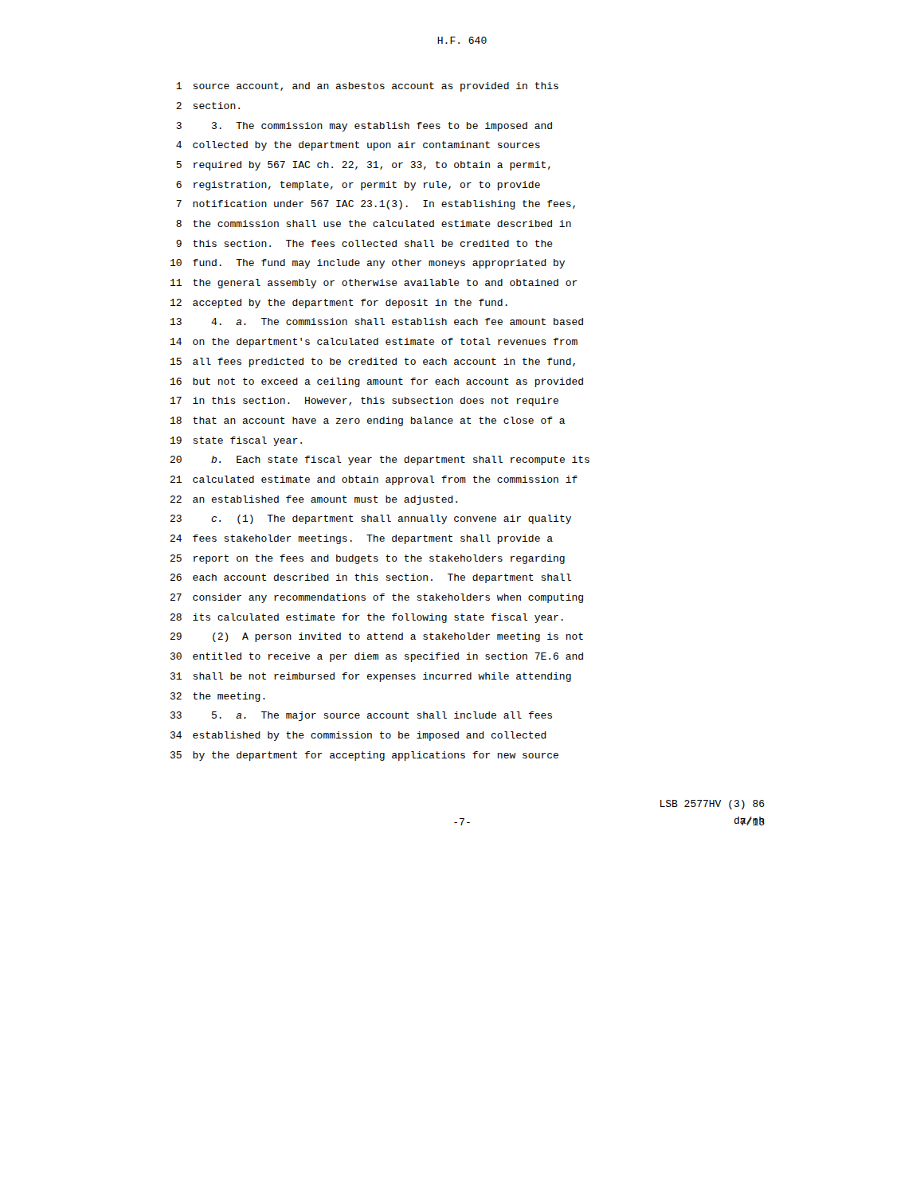H.F. 640
source account, and an asbestos account as provided in this
section.
3. The commission may establish fees to be imposed and
collected by the department upon air contaminant sources
required by 567 IAC ch. 22, 31, or 33, to obtain a permit,
registration, template, or permit by rule, or to provide
notification under 567 IAC 23.1(3). In establishing the fees,
the commission shall use the calculated estimate described in
this section. The fees collected shall be credited to the
fund. The fund may include any other moneys appropriated by
the general assembly or otherwise available to and obtained or
accepted by the department for deposit in the fund.
4. a. The commission shall establish each fee amount based
on the department's calculated estimate of total revenues from
all fees predicted to be credited to each account in the fund,
but not to exceed a ceiling amount for each account as provided
in this section. However, this subsection does not require
that an account have a zero ending balance at the close of a
state fiscal year.
b. Each state fiscal year the department shall recompute its
calculated estimate and obtain approval from the commission if
an established fee amount must be adjusted.
c. (1) The department shall annually convene air quality
fees stakeholder meetings. The department shall provide a
report on the fees and budgets to the stakeholders regarding
each account described in this section. The department shall
consider any recommendations of the stakeholders when computing
its calculated estimate for the following state fiscal year.
(2) A person invited to attend a stakeholder meeting is not
entitled to receive a per diem as specified in section 7E.6 and
shall be not reimbursed for expenses incurred while attending
the meeting.
5. a. The major source account shall include all fees
established by the commission to be imposed and collected
by the department for accepting applications for new source
LSB 2577HV (3) 86
da/nh
-7-
7/13